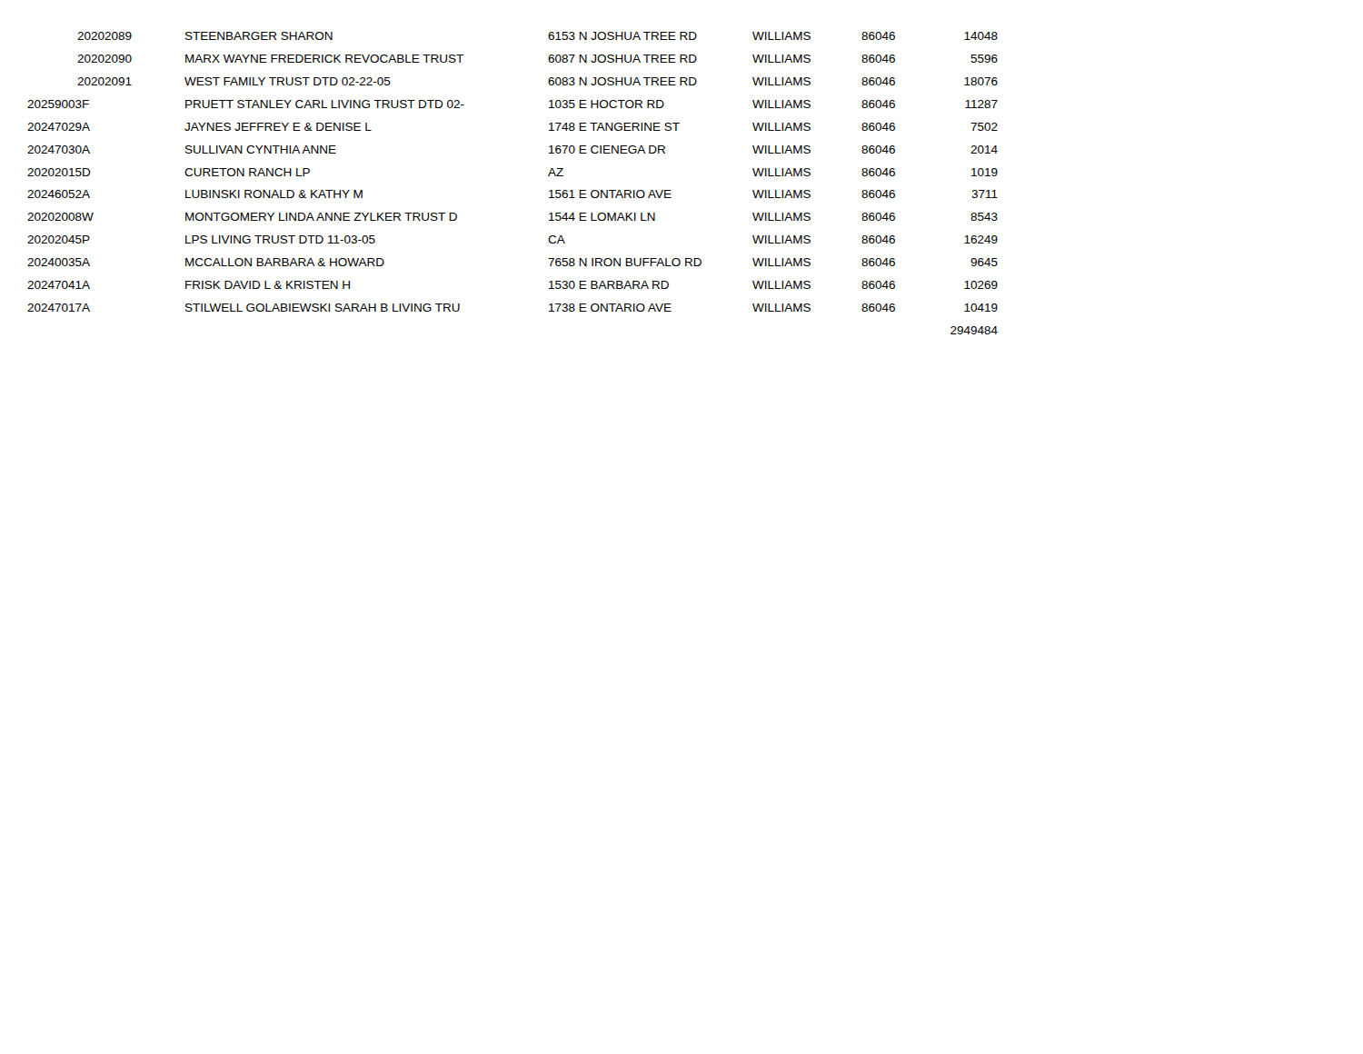| 20202089 | STEENBARGER SHARON | 6153 N JOSHUA TREE RD | WILLIAMS | 86046 | 14048 |
| 20202090 | MARX WAYNE FREDERICK REVOCABLE TRUST | 6087 N JOSHUA TREE RD | WILLIAMS | 86046 | 5596 |
| 20202091 | WEST FAMILY TRUST DTD 02-22-05 | 6083 N JOSHUA TREE RD | WILLIAMS | 86046 | 18076 |
| 20259003F | PRUETT STANLEY CARL LIVING TRUST DTD 02- | 1035 E HOCTOR RD | WILLIAMS | 86046 | 11287 |
| 20247029A | JAYNES JEFFREY E & DENISE L | 1748 E TANGERINE ST | WILLIAMS | 86046 | 7502 |
| 20247030A | SULLIVAN CYNTHIA ANNE | 1670 E CIENEGA DR | WILLIAMS | 86046 | 2014 |
| 20202015D | CURETON RANCH LP | AZ | WILLIAMS | 86046 | 1019 |
| 20246052A | LUBINSKI RONALD & KATHY M | 1561 E ONTARIO AVE | WILLIAMS | 86046 | 3711 |
| 20202008W | MONTGOMERY LINDA ANNE ZYLKER TRUST D | 1544 E LOMAKI LN | WILLIAMS | 86046 | 8543 |
| 20202045P | LPS LIVING TRUST DTD 11-03-05 | CA | WILLIAMS | 86046 | 16249 |
| 20240035A | MCCALLON BARBARA & HOWARD | 7658 N IRON BUFFALO RD | WILLIAMS | 86046 | 9645 |
| 20247041A | FRISK DAVID L & KRISTEN H | 1530 E BARBARA RD | WILLIAMS | 86046 | 10269 |
| 20247017A | STILWELL GOLABIEWSKI SARAH B LIVING TRU | 1738 E ONTARIO AVE | WILLIAMS | 86046 | 10419 |
| | | | | | 2949484 |